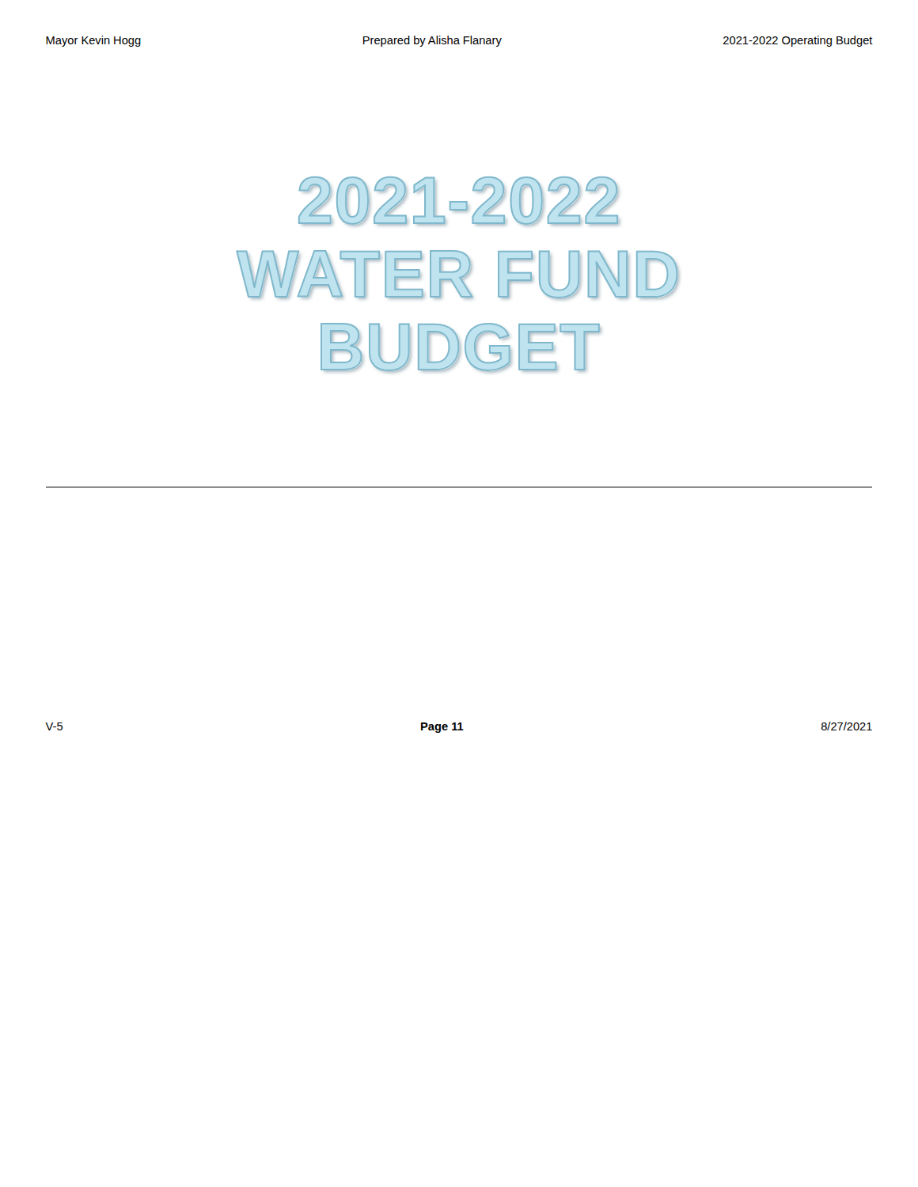Mayor Kevin Hogg
Prepared by Alisha Flanary
2021-2022 Operating Budget
2021-2022
WATER FUND
BUDGET
V-5
Page 11
8/27/2021